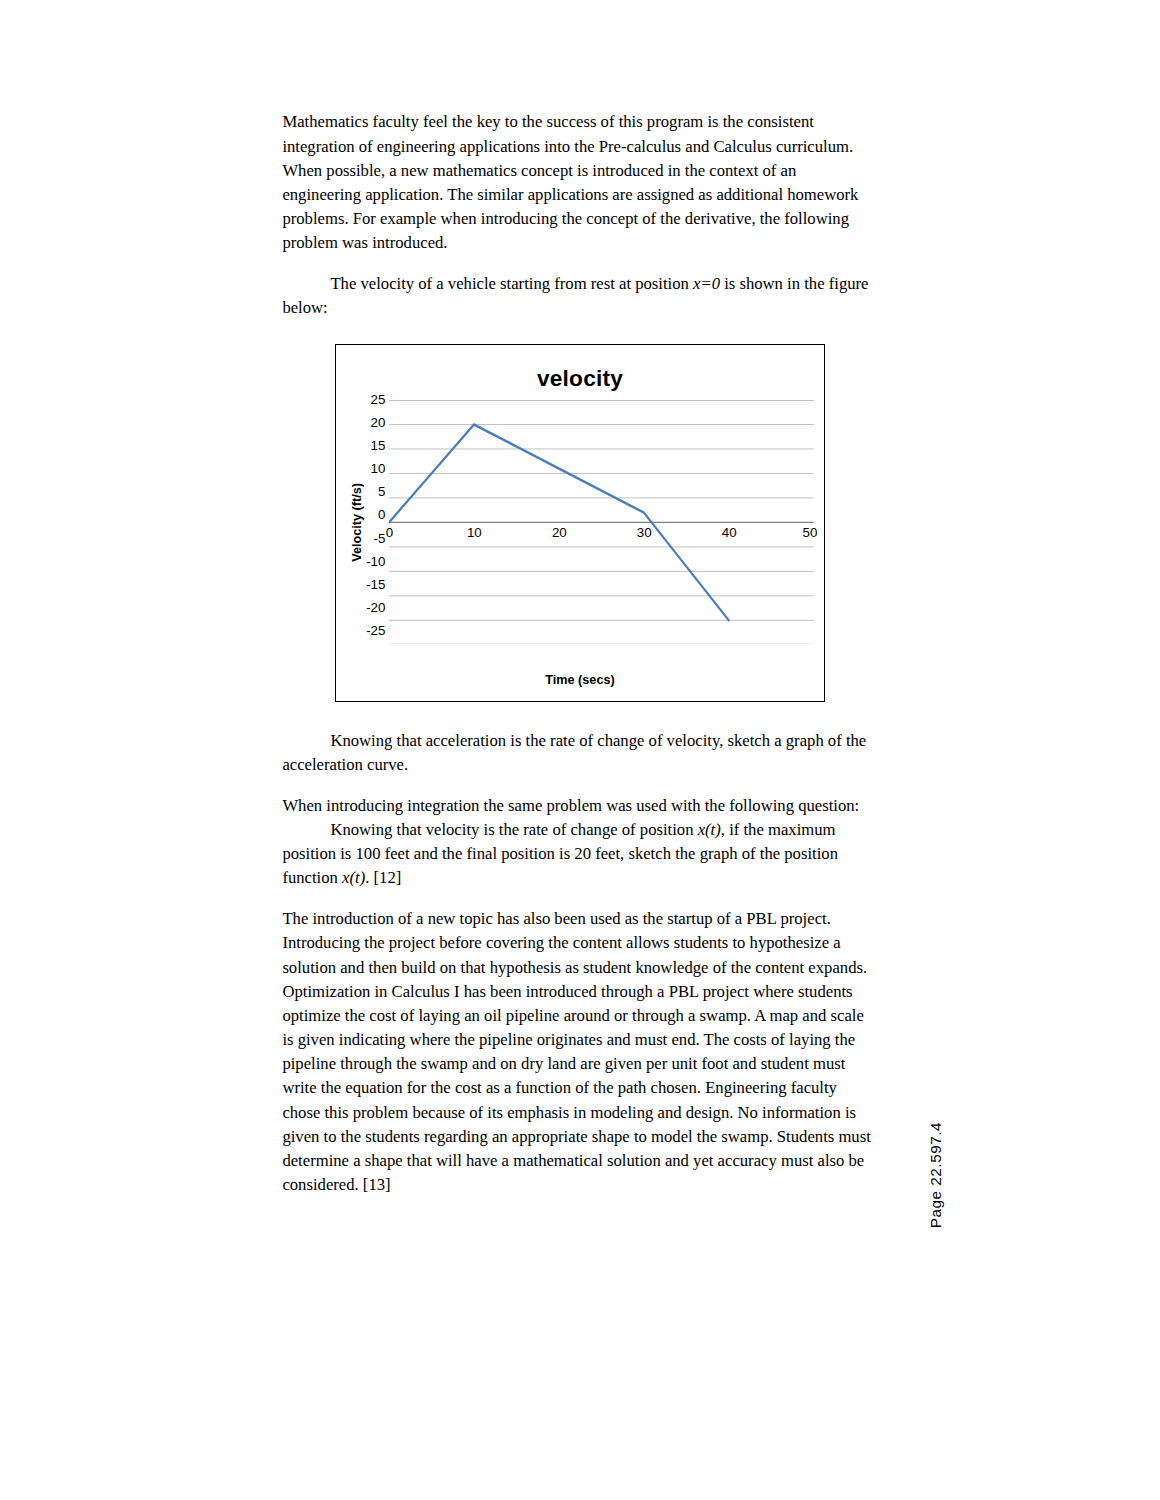Mathematics faculty feel the key to the success of this program is the consistent integration of engineering applications into the Pre-calculus and Calculus curriculum. When possible, a new mathematics concept is introduced in the context of an engineering application. The similar applications are assigned as additional homework problems. For example when introducing the concept of the derivative, the following problem was introduced.
The velocity of a vehicle starting from rest at position x=0 is shown in the figure below:
velocity
Velocity (ft/s)
25 20 15 10 5 0 -5 -10 -15 -20 -25
0 10 20 30 40 50
Time (secs)
Knowing that acceleration is the rate of change of velocity, sketch a graph of the acceleration curve.
When introducing integration the same problem was used with the following question:
Knowing that velocity is the rate of change of position x(t), if the maximum position is 100 feet and the final position is 20 feet, sketch the graph of the position function x(t). [12]
The introduction of a new topic has also been used as the startup of a PBL project. Introducing the project before covering the content allows students to hypothesize a solution and then build on that hypothesis as student knowledge of the content expands. Optimization in Calculus I has been introduced through a PBL project where students optimize the cost of laying an oil pipeline around or through a swamp. A map and scale is given indicating where the pipeline originates and must end. The costs of laying the pipeline through the swamp and on dry land are given per unit foot and student must write the equation for the cost as a function of the path chosen. Engineering faculty chose this problem because of its emphasis in modeling and design. No information is given to the students regarding an appropriate shape to model the swamp. Students must determine a shape that will have a mathematical solution and yet accuracy must also be considered. [13]
Page 22.597.4